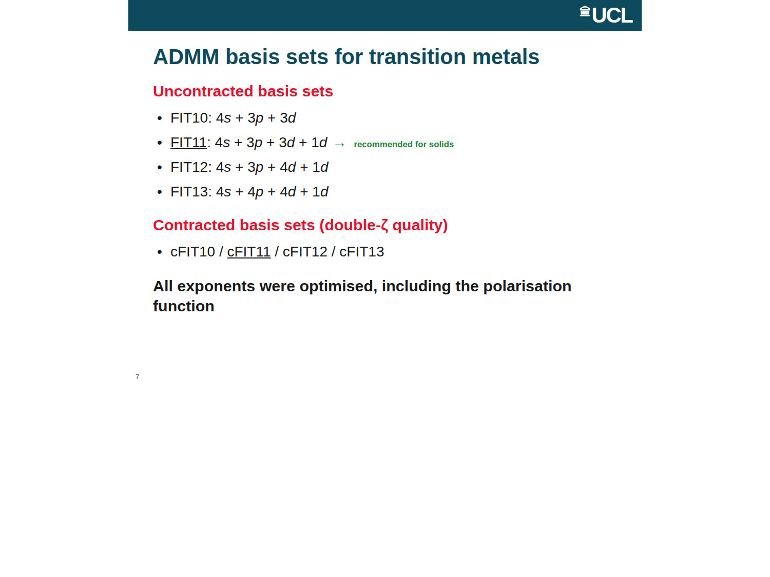🏛UCL
ADMM basis sets for transition metals
Uncontracted basis sets
FIT10: 4s + 3p + 3d
FIT11: 4s + 3p + 3d + 1d→recommended for solids
FIT12: 4s + 3p + 4d + 1d
FIT13: 4s + 4p + 4d + 1d
Contracted basis sets (double-ζ quality)
cFIT10 / cFIT11 / cFIT12 / cFIT13
All exponents were optimised, including the polarisation function
7